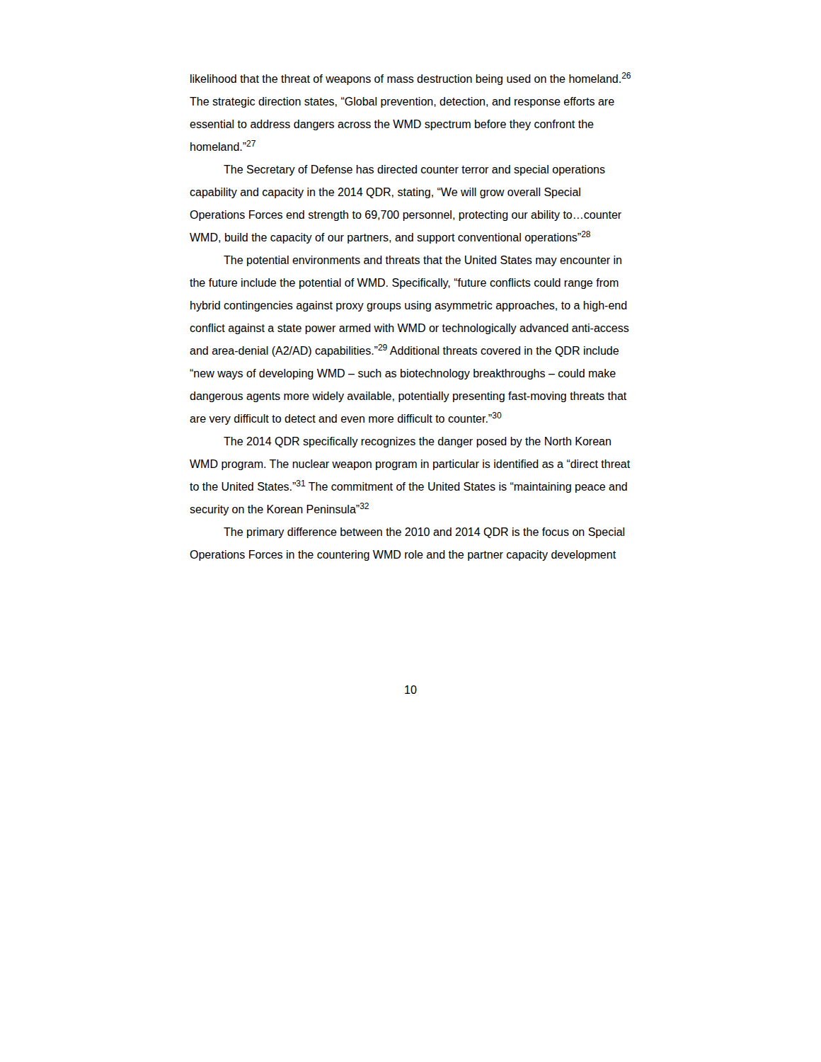likelihood that the threat of weapons of mass destruction being used on the homeland.26 The strategic direction states, “Global prevention, detection, and response efforts are essential to address dangers across the WMD spectrum before they confront the homeland.”27
The Secretary of Defense has directed counter terror and special operations capability and capacity in the 2014 QDR, stating, “We will grow overall Special Operations Forces end strength to 69,700 personnel, protecting our ability to…counter WMD, build the capacity of our partners, and support conventional operations”28
The potential environments and threats that the United States may encounter in the future include the potential of WMD. Specifically, “future conflicts could range from hybrid contingencies against proxy groups using asymmetric approaches, to a high-end conflict against a state power armed with WMD or technologically advanced anti-access and area-denial (A2/AD) capabilities.”29 Additional threats covered in the QDR include “new ways of developing WMD – such as biotechnology breakthroughs – could make dangerous agents more widely available, potentially presenting fast-moving threats that are very difficult to detect and even more difficult to counter.”30
The 2014 QDR specifically recognizes the danger posed by the North Korean WMD program. The nuclear weapon program in particular is identified as a “direct threat to the United States.”31 The commitment of the United States is “maintaining peace and security on the Korean Peninsula”32
The primary difference between the 2010 and 2014 QDR is the focus on Special Operations Forces in the countering WMD role and the partner capacity development
10